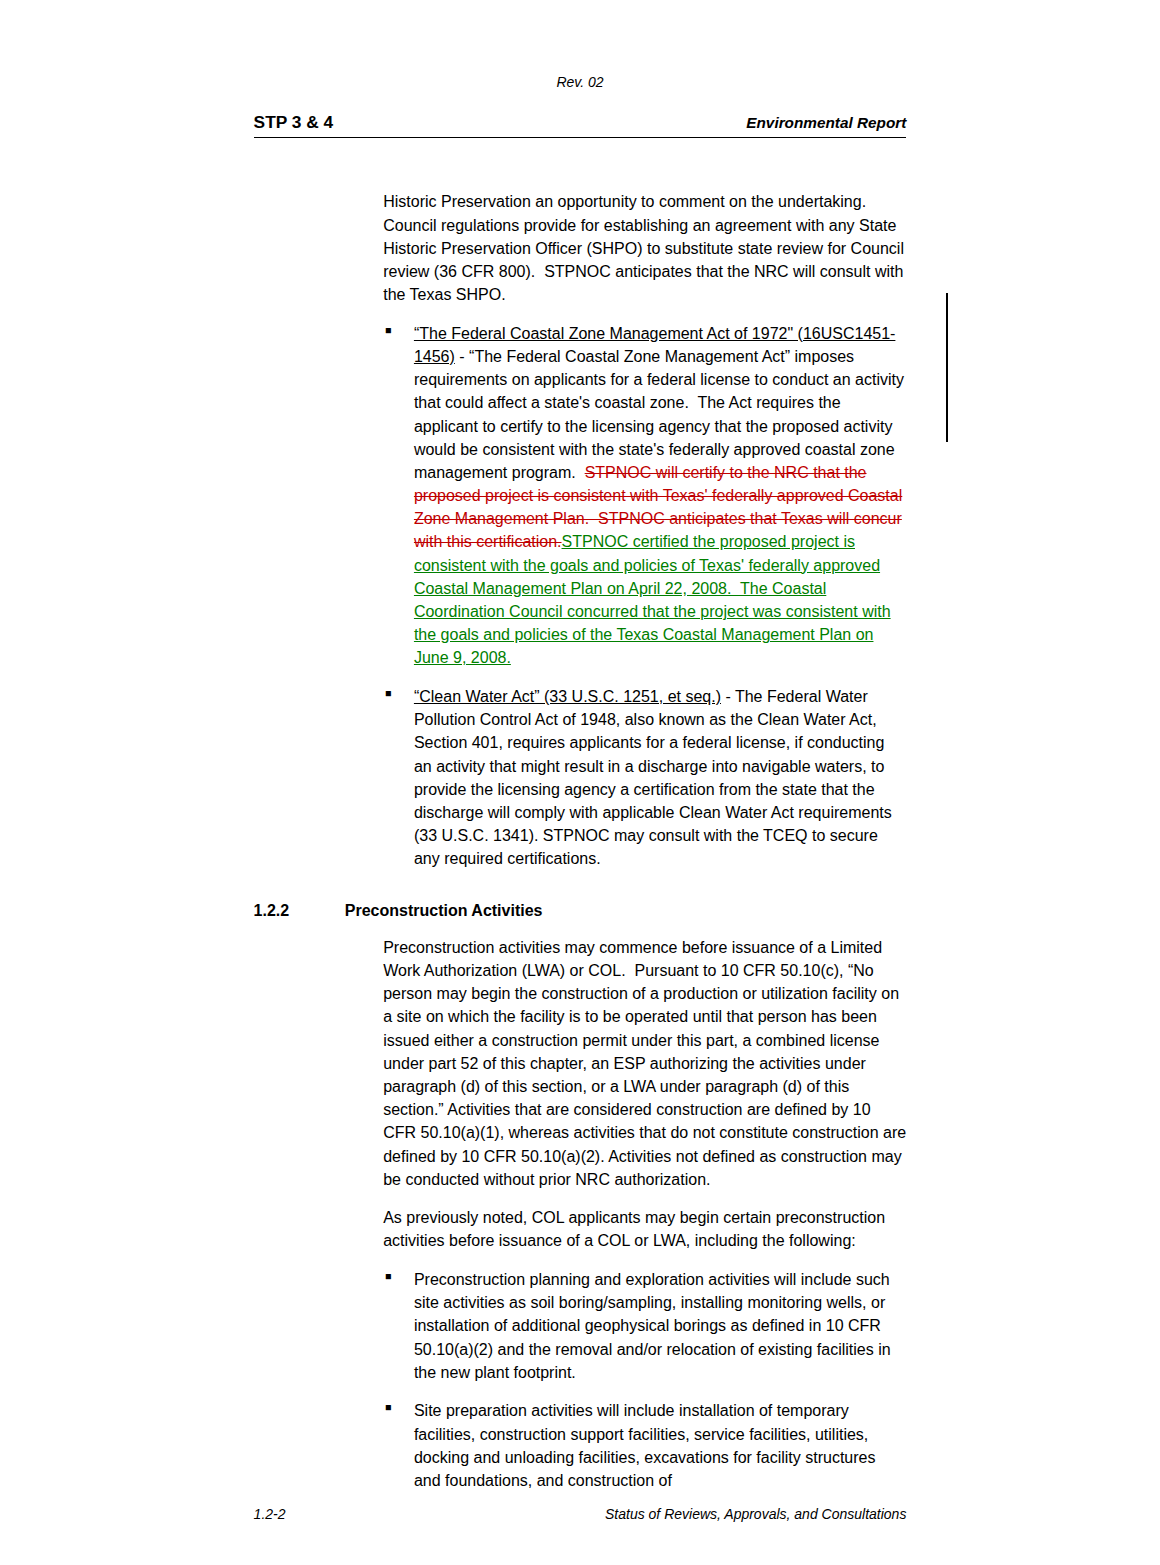Rev. 02
STP 3 & 4
Environmental Report
Historic Preservation an opportunity to comment on the undertaking. Council regulations provide for establishing an agreement with any State Historic Preservation Officer (SHPO) to substitute state review for Council review (36 CFR 800). STPNOC anticipates that the NRC will consult with the Texas SHPO.
“The Federal Coastal Zone Management Act of 1972" (16USC1451-1456) - “The Federal Coastal Zone Management Act” imposes requirements on applicants for a federal license to conduct an activity that could affect a state's coastal zone. The Act requires the applicant to certify to the licensing agency that the proposed activity would be consistent with the state's federally approved coastal zone management program. STPNOC will certify to the NRC that the proposed project is consistent with Texas' federally approved Coastal Zone Management Plan. STPNOC anticipates that Texas will concur with this certification. STPNOC certified the proposed project is consistent with the goals and policies of Texas' federally approved Coastal Management Plan on April 22, 2008. The Coastal Coordination Council concurred that the project was consistent with the goals and policies of the Texas Coastal Management Plan on June 9, 2008.
“Clean Water Act” (33 U.S.C. 1251, et seq.) - The Federal Water Pollution Control Act of 1948, also known as the Clean Water Act, Section 401, requires applicants for a federal license, if conducting an activity that might result in a discharge into navigable waters, to provide the licensing agency a certification from the state that the discharge will comply with applicable Clean Water Act requirements (33 U.S.C. 1341). STPNOC may consult with the TCEQ to secure any required certifications.
1.2.2 Preconstruction Activities
Preconstruction activities may commence before issuance of a Limited Work Authorization (LWA) or COL. Pursuant to 10 CFR 50.10(c), “No person may begin the construction of a production or utilization facility on a site on which the facility is to be operated until that person has been issued either a construction permit under this part, a combined license under part 52 of this chapter, an ESP authorizing the activities under paragraph (d) of this section, or a LWA under paragraph (d) of this section.” Activities that are considered construction are defined by 10 CFR 50.10(a)(1), whereas activities that do not constitute construction are defined by 10 CFR 50.10(a)(2). Activities not defined as construction may be conducted without prior NRC authorization.
As previously noted, COL applicants may begin certain preconstruction activities before issuance of a COL or LWA, including the following:
Preconstruction planning and exploration activities will include such site activities as soil boring/sampling, installing monitoring wells, or installation of additional geophysical borings as defined in 10 CFR 50.10(a)(2) and the removal and/or relocation of existing facilities in the new plant footprint.
Site preparation activities will include installation of temporary facilities, construction support facilities, service facilities, utilities, docking and unloading facilities, excavations for facility structures and foundations, and construction of
1.2-2
Status of Reviews, Approvals, and Consultations